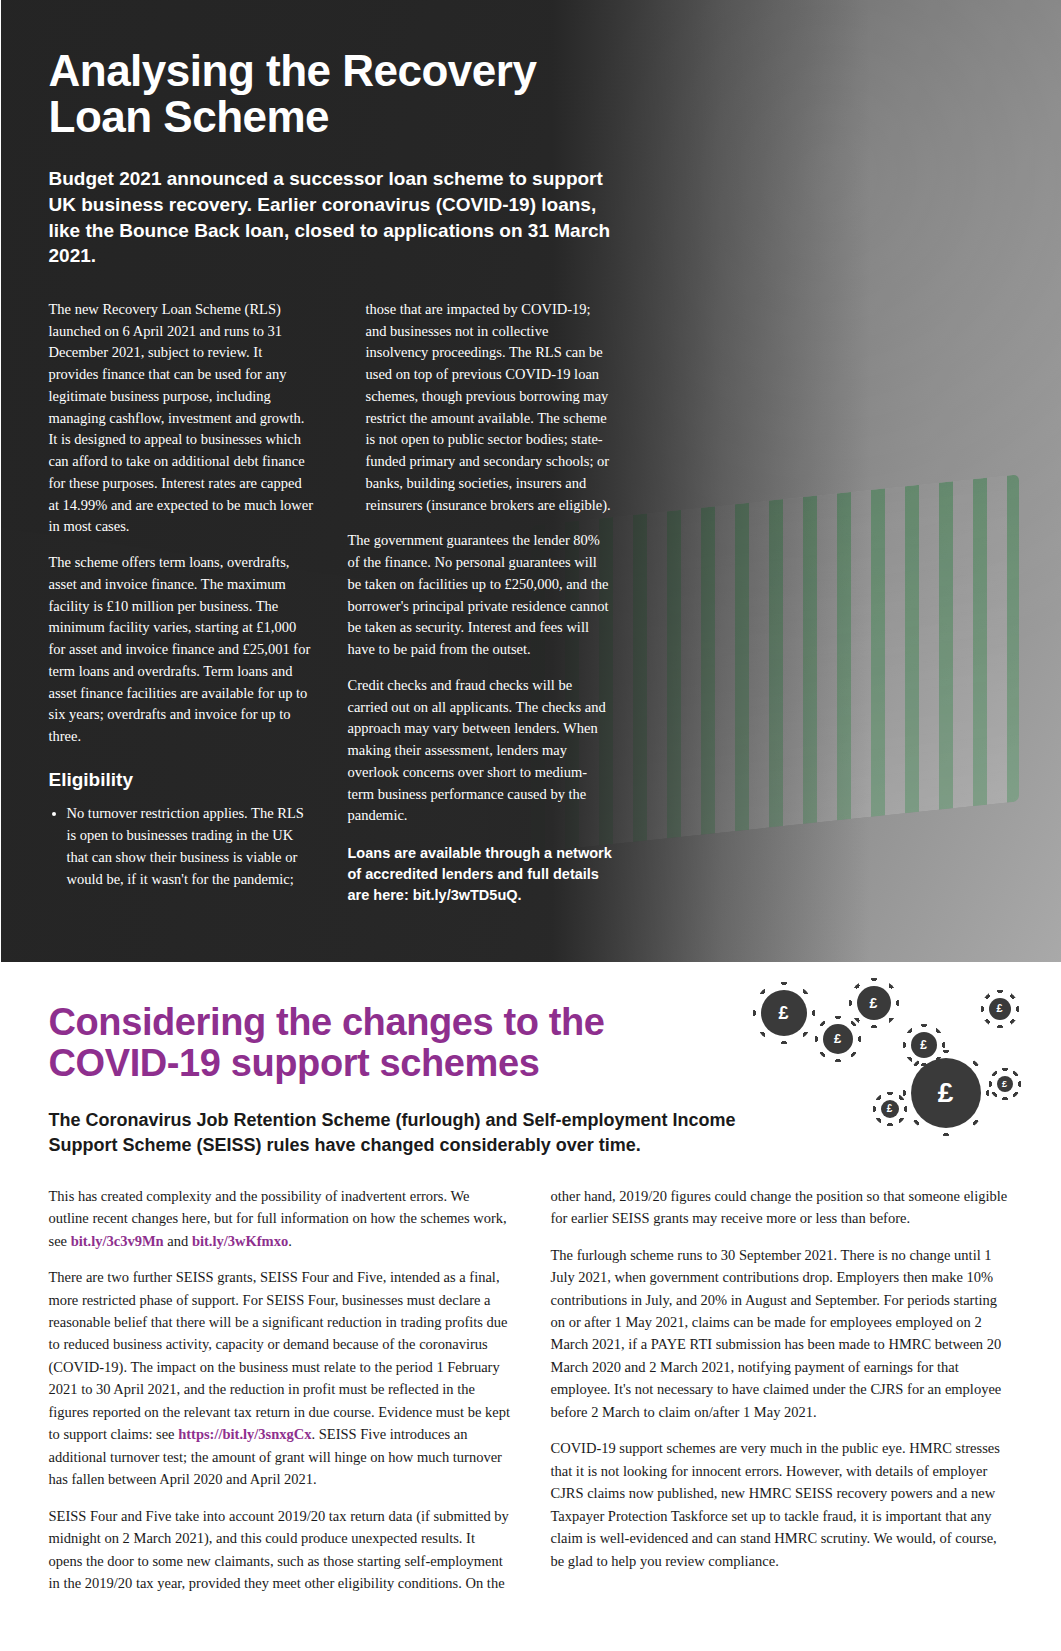Analysing the Recovery
Loan Scheme
Budget 2021 announced a successor loan scheme to support UK business recovery. Earlier coronavirus (COVID-19) loans, like the Bounce Back loan, closed to applications on 31 March 2021.
The new Recovery Loan Scheme (RLS) launched on 6 April 2021 and runs to 31 December 2021, subject to review. It provides finance that can be used for any legitimate business purpose, including managing cashflow, investment and growth. It is designed to appeal to businesses which can afford to take on additional debt finance for these purposes. Interest rates are capped at 14.99% and are expected to be much lower in most cases.
The scheme offers term loans, overdrafts, asset and invoice finance. The maximum facility is £10 million per business. The minimum facility varies, starting at £1,000 for asset and invoice finance and £25,001 for term loans and overdrafts. Term loans and asset finance facilities are available for up to six years; overdrafts and invoice for up to three.
Eligibility
No turnover restriction applies. The RLS is open to businesses trading in the UK that can show their business is viable or would be, if it wasn't for the pandemic; those that are impacted by COVID-19; and businesses not in collective insolvency proceedings. The RLS can be used on top of previous COVID-19 loan schemes, though previous borrowing may restrict the amount available. The scheme is not open to public sector bodies; state-funded primary and secondary schools; or banks, building societies, insurers and reinsurers (insurance brokers are eligible).
The government guarantees the lender 80% of the finance. No personal guarantees will be taken on facilities up to £250,000, and the borrower's principal private residence cannot be taken as security. Interest and fees will have to be paid from the outset.
Credit checks and fraud checks will be carried out on all applicants. The checks and approach may vary between lenders. When making their assessment, lenders may overlook concerns over short to medium-term business performance caused by the pandemic.
Loans are available through a network of accredited lenders and full details are here: bit.ly/3wTD5uQ.
£ £ £ £ £ £ £ £
Considering the changes to the
COVID-19 support schemes
The Coronavirus Job Retention Scheme (furlough) and Self-employment Income Support Scheme (SEISS) rules have changed considerably over time.
This has created complexity and the possibility of inadvertent errors. We outline recent changes here, but for full information on how the schemes work, see bit.ly/3c3v9Mn and bit.ly/3wKfmxo.
There are two further SEISS grants, SEISS Four and Five, intended as a final, more restricted phase of support. For SEISS Four, businesses must declare a reasonable belief that there will be a significant reduction in trading profits due to reduced business activity, capacity or demand because of the coronavirus (COVID-19). The impact on the business must relate to the period 1 February 2021 to 30 April 2021, and the reduction in profit must be reflected in the figures reported on the relevant tax return in due course. Evidence must be kept to support claims: see https://bit.ly/3snxgCx. SEISS Five introduces an additional turnover test; the amount of grant will hinge on how much turnover has fallen between April 2020 and April 2021.
SEISS Four and Five take into account 2019/20 tax return data (if submitted by midnight on 2 March 2021), and this could produce unexpected results. It opens the door to some new claimants, such as those starting self-employment in the 2019/20 tax year, provided they meet other eligibility conditions. On the other hand, 2019/20 figures could change the position so that someone eligible for earlier SEISS grants may receive more or less than before.
The furlough scheme runs to 30 September 2021. There is no change until 1 July 2021, when government contributions drop. Employers then make 10% contributions in July, and 20% in August and September. For periods starting on or after 1 May 2021, claims can be made for employees employed on 2 March 2021, if a PAYE RTI submission has been made to HMRC between 20 March 2020 and 2 March 2021, notifying payment of earnings for that employee. It's not necessary to have claimed under the CJRS for an employee before 2 March to claim on/after 1 May 2021.
COVID-19 support schemes are very much in the public eye. HMRC stresses that it is not looking for innocent errors. However, with details of employer CJRS claims now published, new HMRC SEISS recovery powers and a new Taxpayer Protection Taskforce set up to tackle fraud, it is important that any claim is well-evidenced and can stand HMRC scrutiny. We would, of course, be glad to help you review compliance.